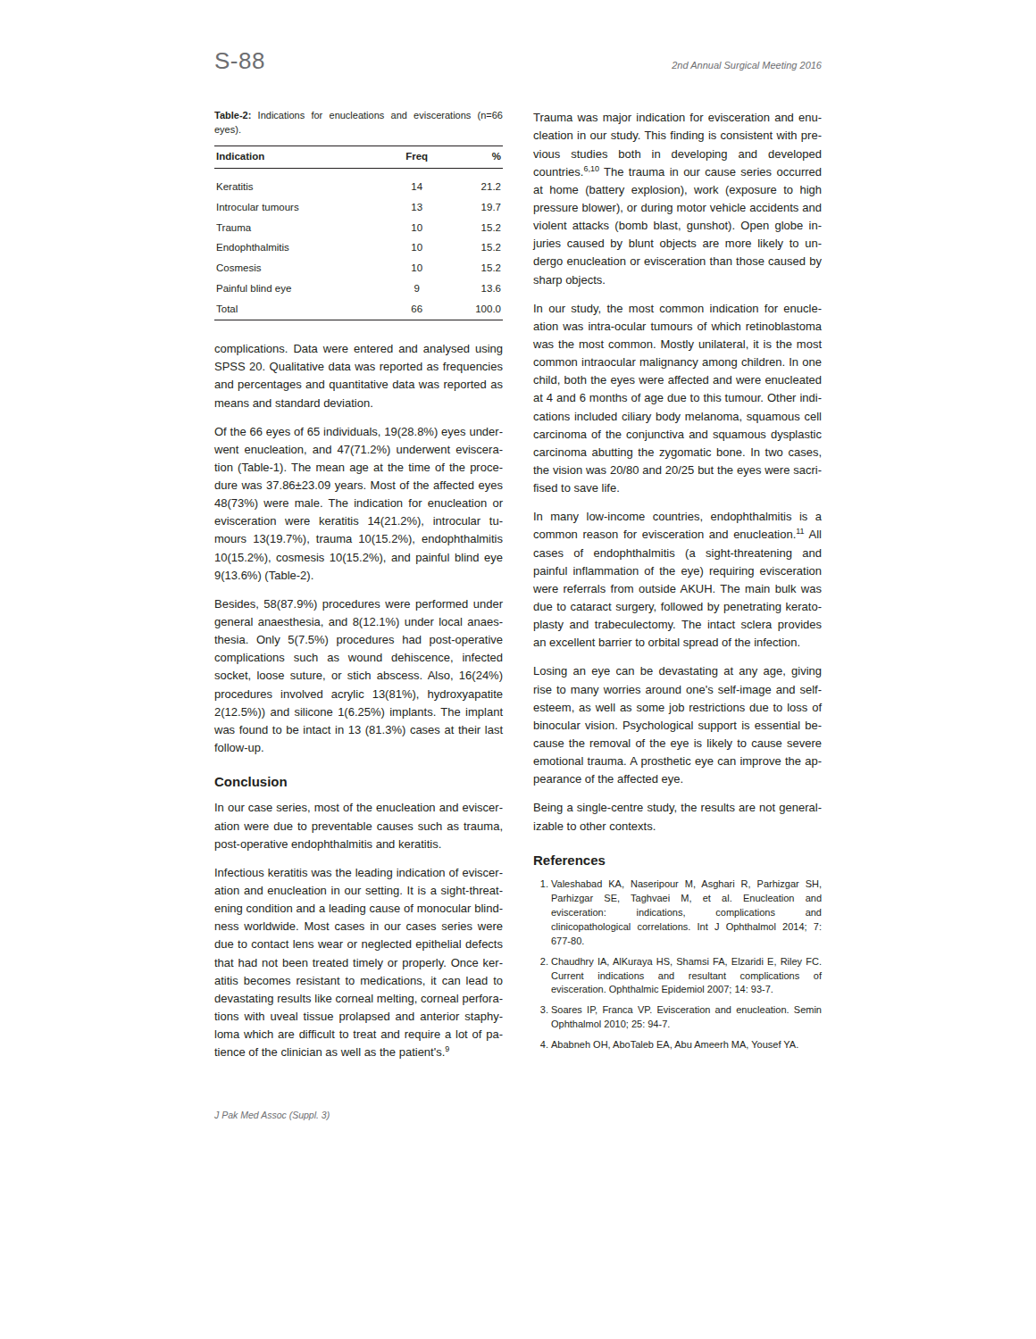S-88
2nd Annual Surgical Meeting 2016
Table-2: Indications for enucleations and eviscerations (n=66 eyes).
| Indication | Freq | % |
| --- | --- | --- |
| Keratitis | 14 | 21.2 |
| Introcular tumours | 13 | 19.7 |
| Trauma | 10 | 15.2 |
| Endophthalmitis | 10 | 15.2 |
| Cosmesis | 10 | 15.2 |
| Painful blind eye | 9 | 13.6 |
| Total | 66 | 100.0 |
complications. Data were entered and analysed using SPSS 20. Qualitative data was reported as frequencies and percentages and quantitative data was reported as means and standard deviation.
Of the 66 eyes of 65 individuals, 19(28.8%) eyes underwent enucleation, and 47(71.2%) underwent evisceration (Table-1). The mean age at the time of the procedure was 37.86±23.09 years. Most of the affected eyes 48(73%) were male. The indication for enucleation or evisceration were keratitis 14(21.2%), introcular tumours 13(19.7%), trauma 10(15.2%), endophthalmitis 10(15.2%), cosmesis 10(15.2%), and painful blind eye 9(13.6%) (Table-2).
Besides, 58(87.9%) procedures were performed under general anaesthesia, and 8(12.1%) under local anaesthesia. Only 5(7.5%) procedures had post-operative complications such as wound dehiscence, infected socket, loose suture, or stich abscess. Also, 16(24%) procedures involved acrylic 13(81%), hydroxyapatite 2(12.5%)) and silicone 1(6.25%) implants. The implant was found to be intact in 13 (81.3%) cases at their last follow-up.
Conclusion
In our case series, most of the enucleation and evisceration were due to preventable causes such as trauma, post-operative endophthalmitis and keratitis.
Infectious keratitis was the leading indication of evisceration and enucleation in our setting. It is a sight-threatening condition and a leading cause of monocular blindness worldwide. Most cases in our cases series were due to contact lens wear or neglected epithelial defects that had not been treated timely or properly. Once keratitis becomes resistant to medications, it can lead to devastating results like corneal melting, corneal perforations with uveal tissue prolapsed and anterior staphyloma which are difficult to treat and require a lot of patience of the clinician as well as the patient's.9
Trauma was major indication for evisceration and enucleation in our study. This finding is consistent with previous studies both in developing and developed countries.6,10 The trauma in our cause series occurred at home (battery explosion), work (exposure to high pressure blower), or during motor vehicle accidents and violent attacks (bomb blast, gunshot). Open globe injuries caused by blunt objects are more likely to undergo enucleation or evisceration than those caused by sharp objects.
In our study, the most common indication for enucleation was intra-ocular tumours of which retinoblastoma was the most common. Mostly unilateral, it is the most common intraocular malignancy among children. In one child, both the eyes were affected and were enucleated at 4 and 6 months of age due to this tumour. Other indications included ciliary body melanoma, squamous cell carcinoma of the conjunctiva and squamous dysplastic carcinoma abutting the zygomatic bone. In two cases, the vision was 20/80 and 20/25 but the eyes were sacrifised to save life.
In many low-income countries, endophthalmitis is a common reason for evisceration and enucleation.11 All cases of endophthalmitis (a sight-threatening and painful inflammation of the eye) requiring evisceration were referrals from outside AKUH. The main bulk was due to cataract surgery, followed by penetrating keratoplasty and trabeculectomy. The intact sclera provides an excellent barrier to orbital spread of the infection.
Losing an eye can be devastating at any age, giving rise to many worries around one's self-image and self-esteem, as well as some job restrictions due to loss of binocular vision. Psychological support is essential because the removal of the eye is likely to cause severe emotional trauma. A prosthetic eye can improve the appearance of the affected eye.
Being a single-centre study, the results are not generalizable to other contexts.
References
Valeshabad KA, Naseripour M, Asghari R, Parhizgar SH, Parhizgar SE, Taghvaei M, et al. Enucleation and evisceration: indications, complications and clinicopathological correlations. Int J Ophthalmol 2014; 7: 677-80.
Chaudhry IA, AlKuraya HS, Shamsi FA, Elzaridi E, Riley FC. Current indications and resultant complications of evisceration. Ophthalmic Epidemiol 2007; 14: 93-7.
Soares IP, Franca VP. Evisceration and enucleation. Semin Ophthalmol 2010; 25: 94-7.
Ababneh OH, AboTaleb EA, Abu Ameerh MA, Yousef YA.
J Pak Med Assoc (Suppl. 3)